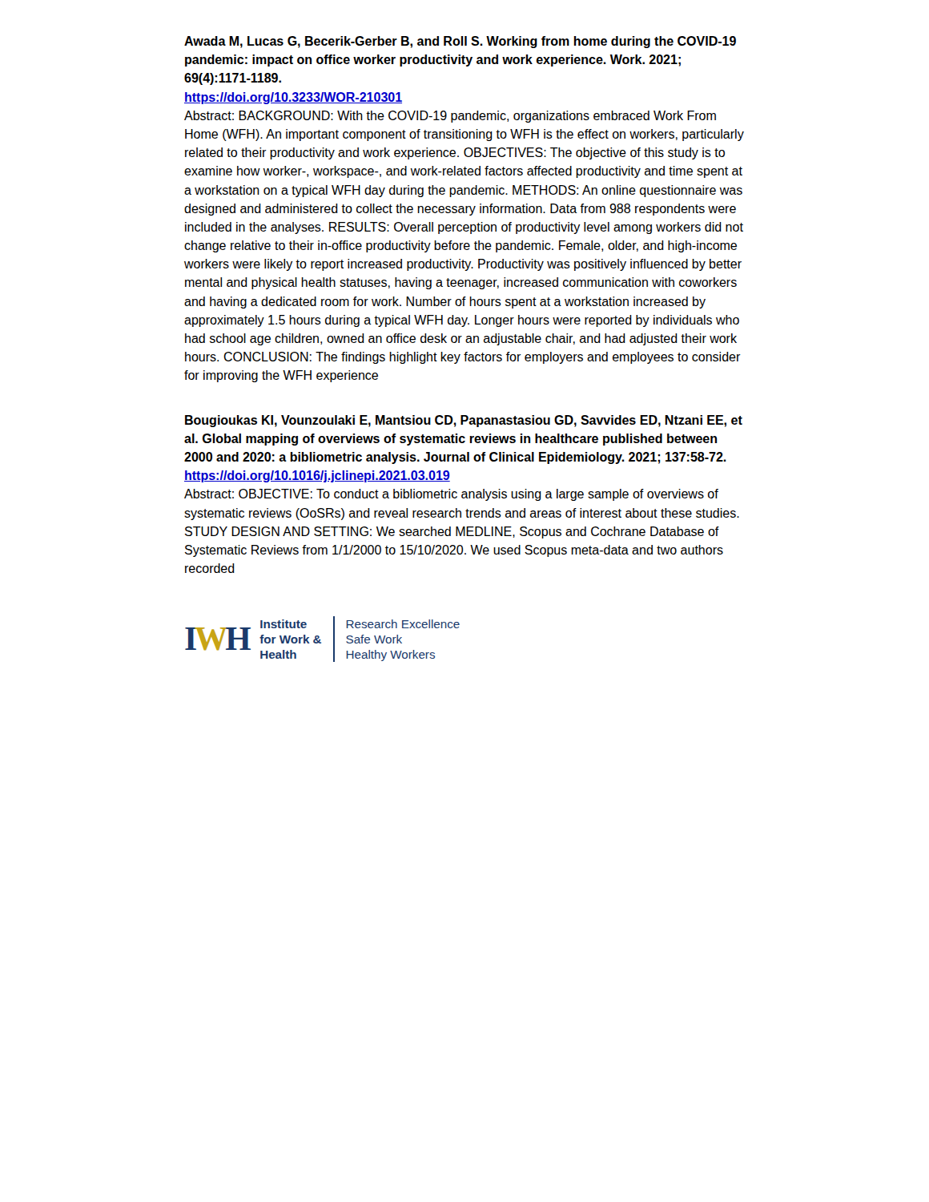Awada M, Lucas G, Becerik-Gerber B, and Roll S. Working from home during the COVID-19 pandemic: impact on office worker productivity and work experience. Work. 2021; 69(4):1171-1189.
https://doi.org/10.3233/WOR-210301
Abstract: BACKGROUND: With the COVID-19 pandemic, organizations embraced Work From Home (WFH). An important component of transitioning to WFH is the effect on workers, particularly related to their productivity and work experience. OBJECTIVES: The objective of this study is to examine how worker-, workspace-, and work-related factors affected productivity and time spent at a workstation on a typical WFH day during the pandemic. METHODS: An online questionnaire was designed and administered to collect the necessary information. Data from 988 respondents were included in the analyses. RESULTS: Overall perception of productivity level among workers did not change relative to their in-office productivity before the pandemic. Female, older, and high-income workers were likely to report increased productivity. Productivity was positively influenced by better mental and physical health statuses, having a teenager, increased communication with coworkers and having a dedicated room for work. Number of hours spent at a workstation increased by approximately 1.5 hours during a typical WFH day. Longer hours were reported by individuals who had school age children, owned an office desk or an adjustable chair, and had adjusted their work hours. CONCLUSION: The findings highlight key factors for employers and employees to consider for improving the WFH experience
Bougioukas KI, Vounzoulaki E, Mantsiou CD, Papanastasiou GD, Savvides ED, Ntzani EE, et al. Global mapping of overviews of systematic reviews in healthcare published between 2000 and 2020: a bibliometric analysis. Journal of Clinical Epidemiology. 2021; 137:58-72.
https://doi.org/10.1016/j.jclinepi.2021.03.019
Abstract: OBJECTIVE: To conduct a bibliometric analysis using a large sample of overviews of systematic reviews (OoSRs) and reveal research trends and areas of interest about these studies. STUDY DESIGN AND SETTING: We searched MEDLINE, Scopus and Cochrane Database of Systematic Reviews from 1/1/2000 to 15/10/2020. We used Scopus meta-data and two authors recorded
IWH
Institute
for Work &
Health
Research Excellence
Safe Work
Healthy Workers